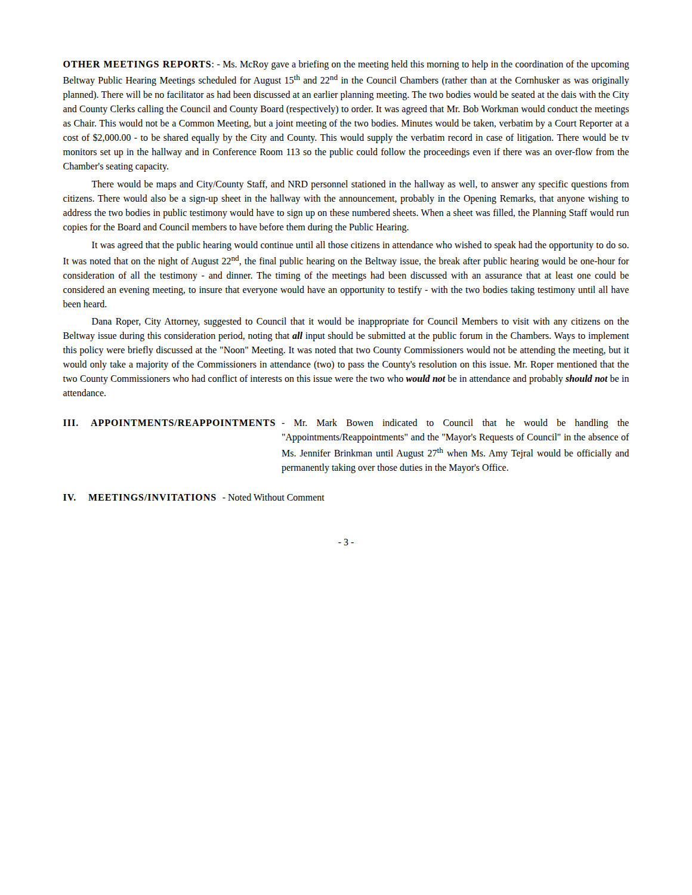OTHER MEETINGS REPORTS: - Ms. McRoy gave a briefing on the meeting held this morning to help in the coordination of the upcoming Beltway Public Hearing Meetings scheduled for August 15th and 22nd in the Council Chambers (rather than at the Cornhusker as was originally planned). There will be no facilitator as had been discussed at an earlier planning meeting. The two bodies would be seated at the dais with the City and County Clerks calling the Council and County Board (respectively) to order. It was agreed that Mr. Bob Workman would conduct the meetings as Chair. This would not be a Common Meeting, but a joint meeting of the two bodies. Minutes would be taken, verbatim by a Court Reporter at a cost of $2,000.00 - to be shared equally by the City and County. This would supply the verbatim record in case of litigation. There would be tv monitors set up in the hallway and in Conference Room 113 so the public could follow the proceedings even if there was an over-flow from the Chamber's seating capacity.
There would be maps and City/County Staff, and NRD personnel stationed in the hallway as well, to answer any specific questions from citizens. There would also be a sign-up sheet in the hallway with the announcement, probably in the Opening Remarks, that anyone wishing to address the two bodies in public testimony would have to sign up on these numbered sheets. When a sheet was filled, the Planning Staff would run copies for the Board and Council members to have before them during the Public Hearing.
It was agreed that the public hearing would continue until all those citizens in attendance who wished to speak had the opportunity to do so. It was noted that on the night of August 22nd, the final public hearing on the Beltway issue, the break after public hearing would be one-hour for consideration of all the testimony - and dinner. The timing of the meetings had been discussed with an assurance that at least one could be considered an evening meeting, to insure that everyone would have an opportunity to testify - with the two bodies taking testimony until all have been heard.
Dana Roper, City Attorney, suggested to Council that it would be inappropriate for Council Members to visit with any citizens on the Beltway issue during this consideration period, noting that all input should be submitted at the public forum in the Chambers. Ways to implement this policy were briefly discussed at the "Noon" Meeting. It was noted that two County Commissioners would not be attending the meeting, but it would only take a majority of the Commissioners in attendance (two) to pass the County's resolution on this issue. Mr. Roper mentioned that the two County Commissioners who had conflict of interests on this issue were the two who would not be in attendance and probably should not be in attendance.
III. APPOINTMENTS/REAPPOINTMENTS
- Mr. Mark Bowen indicated to Council that he would be handling the "Appointments/Reappointments" and the "Mayor's Requests of Council" in the absence of Ms. Jennifer Brinkman until August 27th when Ms. Amy Tejral would be officially and permanently taking over those duties in the Mayor's Office.
IV. MEETINGS/INVITATIONS
- Noted Without Comment
- 3 -